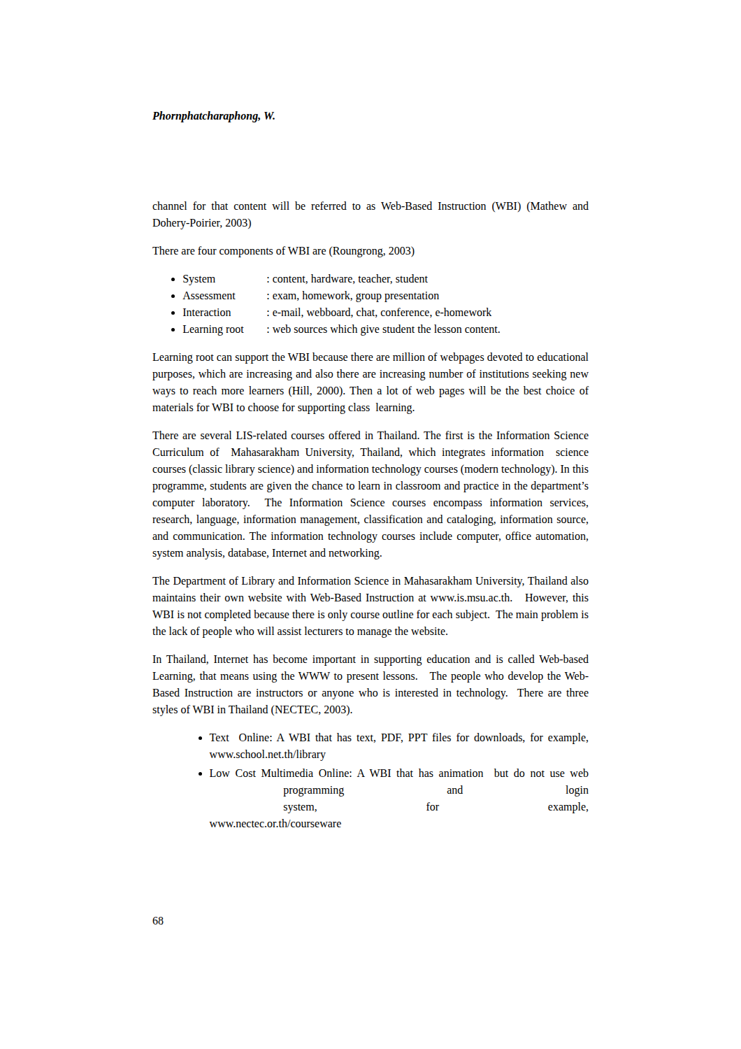Phornphatcharaphong, W.
channel for that content will be referred to as Web-Based Instruction (WBI) (Mathew and Dohery-Poirier, 2003)
There are four components of WBI are (Roungrong, 2003)
System: content, hardware, teacher, student
Assessment: exam, homework, group presentation
Interaction: e-mail, webboard, chat, conference, e-homework
Learning root: web sources which give student the lesson content.
Learning root can support the WBI because there are million of webpages devoted to educational purposes, which are increasing and also there are increasing number of institutions seeking new ways to reach more learners (Hill, 2000). Then a lot of web pages will be the best choice of materials for WBI to choose for supporting class learning.
There are several LIS-related courses offered in Thailand. The first is the Information Science Curriculum of Mahasarakham University, Thailand, which integrates information science courses (classic library science) and information technology courses (modern technology). In this programme, students are given the chance to learn in classroom and practice in the department’s computer laboratory. The Information Science courses encompass information services, research, language, information management, classification and cataloging, information source, and communication. The information technology courses include computer, office automation, system analysis, database, Internet and networking.
The Department of Library and Information Science in Mahasarakham University, Thailand also maintains their own website with Web-Based Instruction at www.is.msu.ac.th. However, this WBI is not completed because there is only course outline for each subject. The main problem is the lack of people who will assist lecturers to manage the website.
In Thailand, Internet has become important in supporting education and is called Web-based Learning, that means using the WWW to present lessons. The people who develop the Web-Based Instruction are instructors or anyone who is interested in technology. There are three styles of WBI in Thailand (NECTEC, 2003).
Text Online: A WBI that has text, PDF, PPT files for downloads, for example, www.school.net.th/library
Low Cost Multimedia Online: A WBI that has animation but do not use web programming and login system, for example, www.nectec.or.th/courseware
68